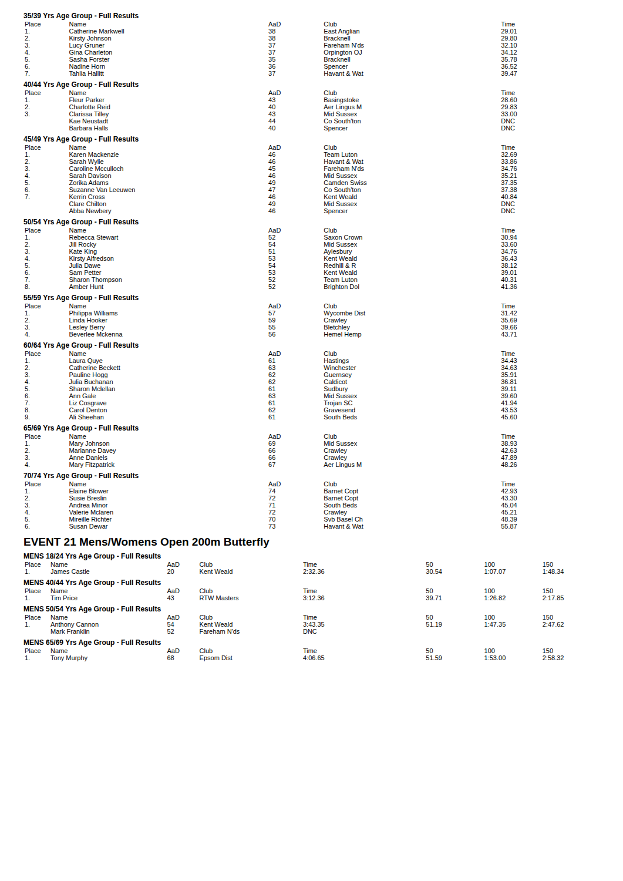35/39 Yrs Age Group - Full Results
| Place | Name | AaD | Club | Time |
| 1. | Catherine Markwell | 38 | East Anglian | 29.01 |
| 2. | Kirsty Johnson | 38 | Bracknell | 29.80 |
| 3. | Lucy Gruner | 37 | Fareham N'ds | 32.10 |
| 4. | Gina Charleton | 37 | Orpington OJ | 34.12 |
| 5. | Sasha Forster | 35 | Bracknell | 35.78 |
| 6. | Nadine Horn | 36 | Spencer | 36.52 |
| 7. | Tahlia Hallitt | 37 | Havant & Wat | 39.47 |
40/44 Yrs Age Group - Full Results
| Place | Name | AaD | Club | Time |
| 1. | Fleur Parker | 43 | Basingstoke | 28.60 |
| 2. | Charlotte Reid | 40 | Aer Lingus M | 29.83 |
| 3. | Clarissa Tilley | 43 | Mid Sussex | 33.00 |
| | Kae Neustadt | 44 | Co South'ton | DNC |
| | Barbara Halls | 40 | Spencer | DNC |
45/49 Yrs Age Group - Full Results
| Place | Name | AaD | Club | Time |
| 1. | Karen Mackenzie | 46 | Team Luton | 32.69 |
| 2. | Sarah Wylie | 46 | Havant & Wat | 33.86 |
| 3. | Caroline Mcculloch | 45 | Fareham N'ds | 34.76 |
| 4. | Sarah Davison | 46 | Mid Sussex | 35.21 |
| 5. | Zorika Adams | 49 | Camden Swiss | 37.35 |
| 6. | Suzanne Van Leeuwen | 47 | Co South'ton | 37.38 |
| 7. | Kerrin Cross | 46 | Kent Weald | 40.84 |
| | Clare Chilton | 49 | Mid Sussex | DNC |
| | Abba Newbery | 46 | Spencer | DNC |
50/54 Yrs Age Group - Full Results
| Place | Name | AaD | Club | Time |
| 1. | Rebecca Stewart | 52 | Saxon Crown | 30.94 |
| 2. | Jill Rocky | 54 | Mid Sussex | 33.60 |
| 3. | Kate King | 51 | Aylesbury | 34.76 |
| 4. | Kirsty Alfredson | 53 | Kent Weald | 36.43 |
| 5. | Julia Dawe | 54 | Redhill & R | 38.12 |
| 6. | Sam Petter | 53 | Kent Weald | 39.01 |
| 7. | Sharon Thompson | 52 | Team Luton | 40.31 |
| 8. | Amber Hunt | 52 | Brighton Dol | 41.36 |
55/59 Yrs Age Group - Full Results
| Place | Name | AaD | Club | Time |
| 1. | Philippa Williams | 57 | Wycombe Dist | 31.42 |
| 2. | Linda Hooker | 59 | Crawley | 35.69 |
| 3. | Lesley Berry | 55 | Bletchley | 39.66 |
| 4. | Beverlee Mckenna | 56 | Hemel Hemp | 43.71 |
60/64 Yrs Age Group - Full Results
| Place | Name | AaD | Club | Time |
| 1. | Laura Quye | 61 | Hastings | 34.43 |
| 2. | Catherine Beckett | 63 | Winchester | 34.63 |
| 3. | Pauline Hogg | 62 | Guernsey | 35.91 |
| 4. | Julia Buchanan | 62 | Caldicot | 36.81 |
| 5. | Sharon Mclellan | 61 | Sudbury | 39.11 |
| 6. | Ann Gale | 63 | Mid Sussex | 39.60 |
| 7. | Liz Cosgrave | 61 | Trojan SC | 41.94 |
| 8. | Carol Denton | 62 | Gravesend | 43.53 |
| 9. | Ali Sheehan | 61 | South Beds | 45.60 |
65/69 Yrs Age Group - Full Results
| Place | Name | AaD | Club | Time |
| 1. | Mary Johnson | 69 | Mid Sussex | 38.93 |
| 2. | Marianne Davey | 66 | Crawley | 42.63 |
| 3. | Anne Daniels | 66 | Crawley | 47.89 |
| 4. | Mary Fitzpatrick | 67 | Aer Lingus M | 48.26 |
70/74 Yrs Age Group - Full Results
| Place | Name | AaD | Club | Time |
| 1. | Elaine Blower | 74 | Barnet Copt | 42.93 |
| 2. | Susie Breslin | 72 | Barnet Copt | 43.30 |
| 3. | Andrea Minor | 71 | South Beds | 45.04 |
| 4. | Valerie Mclaren | 72 | Crawley | 45.21 |
| 5. | Mireille Richter | 70 | Svb Basel Ch | 48.39 |
| 6. | Susan Dewar | 73 | Havant & Wat | 55.87 |
EVENT 21 Mens/Womens Open 200m Butterfly
MENS 18/24 Yrs Age Group - Full Results
| Place | Name | AaD | Club | Time | | 50 | 100 | 150 |
| 1. | James Castle | 20 | Kent Weald | 2:32.36 | | 30.54 | 1:07.07 | 1:48.34 |
MENS 40/44 Yrs Age Group - Full Results
| Place | Name | AaD | Club | Time | | 50 | 100 | 150 |
| 1. | Tim Price | 43 | RTW Masters | 3:12.36 | | 39.71 | 1:26.82 | 2:17.85 |
MENS 50/54 Yrs Age Group - Full Results
| Place | Name | AaD | Club | Time | | 50 | 100 | 150 |
| 1. | Anthony Cannon | 54 | Kent Weald | 3:43.35 | | 51.19 | 1:47.35 | 2:47.62 |
| | Mark Franklin | 52 | Fareham N'ds | DNC | | | | |
MENS 65/69 Yrs Age Group - Full Results
| Place | Name | AaD | Club | Time | | 50 | 100 | 150 |
| 1. | Tony Murphy | 68 | Epsom Dist | 4:06.65 | | 51.59 | 1:53.00 | 2:58.32 |